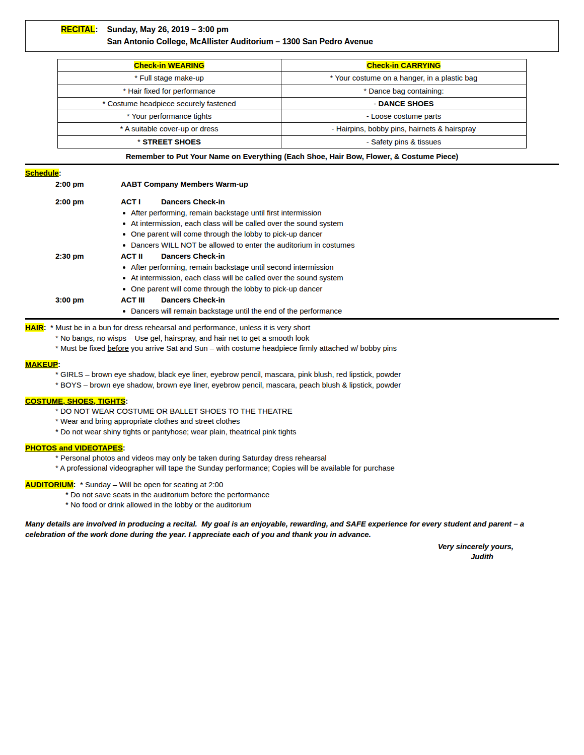| RECITAL : | Sunday, May 26, 2019 – 3:00 pm |
| | San Antonio College, McAllister Auditorium – 1300 San Pedro Avenue |
| Check-in WEARING | Check-in CARRYING |
| --- | --- |
| * Full stage make-up | * Your costume on a hanger, in a plastic bag |
| * Hair fixed for performance | * Dance bag containing: |
| * Costume headpiece securely fastened | - DANCE SHOES |
| * Your performance tights | - Loose costume parts |
| * A suitable cover-up or dress | - Hairpins, bobby pins, hairnets & hairspray |
| * STREET SHOES | - Safety pins & tissues |
Remember to Put Your Name on Everything (Each Shoe, Hair Bow, Flower, & Costume Piece)
Schedule:
2:00 pm
AABT Company Members Warm-up
2:00 pm
ACT I
Dancers Check-in
After performing, remain backstage until first intermission
At intermission, each class will be called over the sound system
One parent will come through the lobby to pick-up dancer
Dancers WILL NOT be allowed to enter the auditorium in costumes
2:30 pm
ACT II
Dancers Check-in
After performing, remain backstage until second intermission
At intermission, each class will be called over the sound system
One parent will come through the lobby to pick-up dancer
3:00 pm
ACT III
Dancers Check-in
Dancers will remain backstage until the end of the performance
HAIR: * Must be in a bun for dress rehearsal and performance, unless it is very short
* No bangs, no wisps – Use gel, hairspray, and hair net to get a smooth look
* Must be fixed before you arrive Sat and Sun – with costume headpiece firmly attached w/ bobby pins
MAKEUP:
* GIRLS – brown eye shadow, black eye liner, eyebrow pencil, mascara, pink blush, red lipstick, powder
* BOYS – brown eye shadow, brown eye liner, eyebrow pencil, mascara, peach blush & lipstick, powder
COSTUME, SHOES, TIGHTS:
* DO NOT WEAR COSTUME OR BALLET SHOES TO THE THEATRE
* Wear and bring appropriate clothes and street clothes
* Do not wear shiny tights or pantyhose; wear plain, theatrical pink tights
PHOTOS and VIDEOTAPES:
* Personal photos and videos may only be taken during Saturday dress rehearsal
* A professional videographer will tape the Sunday performance; Copies will be available for purchase
AUDITORIUM: * Sunday – Will be open for seating at 2:00
* Do not save seats in the auditorium before the performance
* No food or drink allowed in the lobby or the auditorium
Many details are involved in producing a recital. My goal is an enjoyable, rewarding, and SAFE experience for every student and parent – a celebration of the work done during the year. I appreciate each of you and thank you in advance.
Very sincerely yours,
Judith